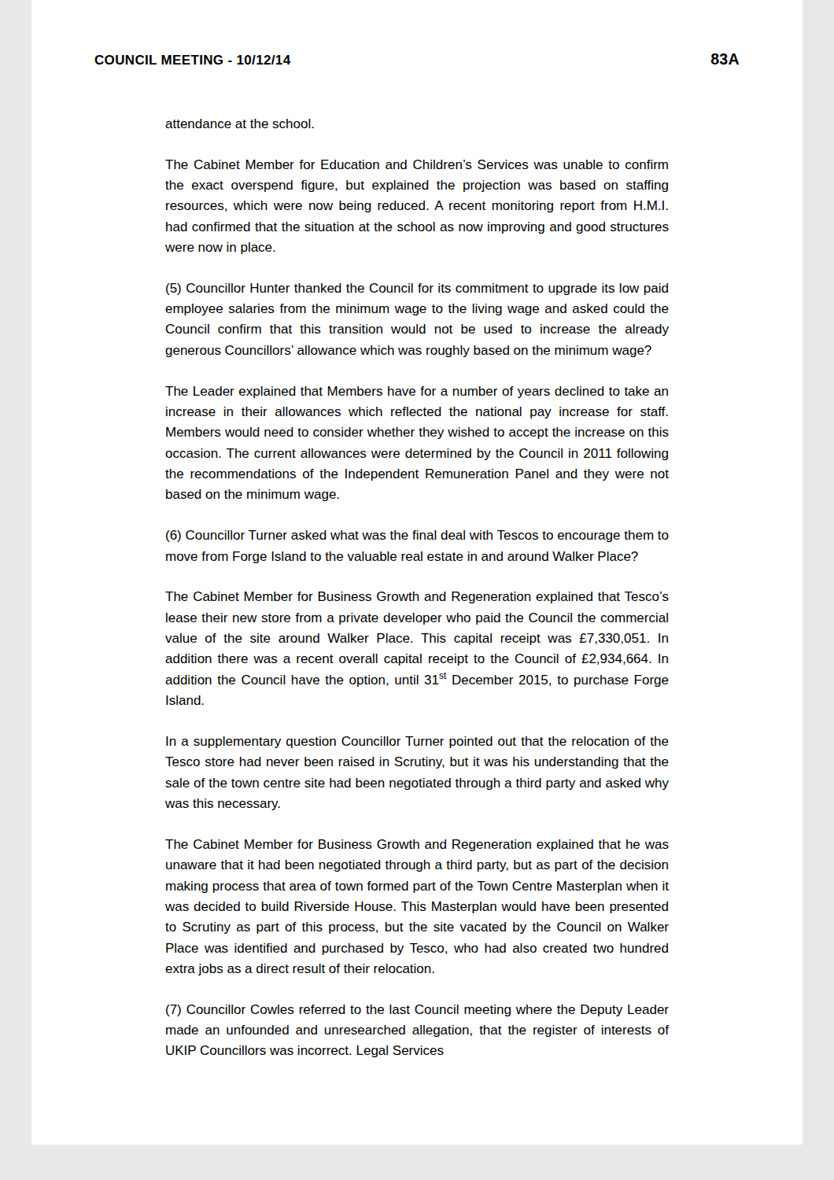Council Meeting - 10/12/14 83A
attendance at the school.
The Cabinet Member for Education and Children’s Services was unable to confirm the exact overspend figure, but explained the projection was based on staffing resources, which were now being reduced. A recent monitoring report from H.M.I. had confirmed that the situation at the school as now improving and good structures were now in place.
(5) Councillor Hunter thanked the Council for its commitment to upgrade its low paid employee salaries from the minimum wage to the living wage and asked could the Council confirm that this transition would not be used to increase the already generous Councillors’ allowance which was roughly based on the minimum wage?
The Leader explained that Members have for a number of years declined to take an increase in their allowances which reflected the national pay increase for staff. Members would need to consider whether they wished to accept the increase on this occasion. The current allowances were determined by the Council in 2011 following the recommendations of the Independent Remuneration Panel and they were not based on the minimum wage.
(6) Councillor Turner asked what was the final deal with Tescos to encourage them to move from Forge Island to the valuable real estate in and around Walker Place?
The Cabinet Member for Business Growth and Regeneration explained that Tesco’s lease their new store from a private developer who paid the Council the commercial value of the site around Walker Place. This capital receipt was £7,330,051. In addition there was a recent overall capital receipt to the Council of £2,934,664. In addition the Council have the option, until 31st December 2015, to purchase Forge Island.
In a supplementary question Councillor Turner pointed out that the relocation of the Tesco store had never been raised in Scrutiny, but it was his understanding that the sale of the town centre site had been negotiated through a third party and asked why was this necessary.
The Cabinet Member for Business Growth and Regeneration explained that he was unaware that it had been negotiated through a third party, but as part of the decision making process that area of town formed part of the Town Centre Masterplan when it was decided to build Riverside House. This Masterplan would have been presented to Scrutiny as part of this process, but the site vacated by the Council on Walker Place was identified and purchased by Tesco, who had also created two hundred extra jobs as a direct result of their relocation.
(7) Councillor Cowles referred to the last Council meeting where the Deputy Leader made an unfounded and unresearched allegation, that the register of interests of UKIP Councillors was incorrect. Legal Services